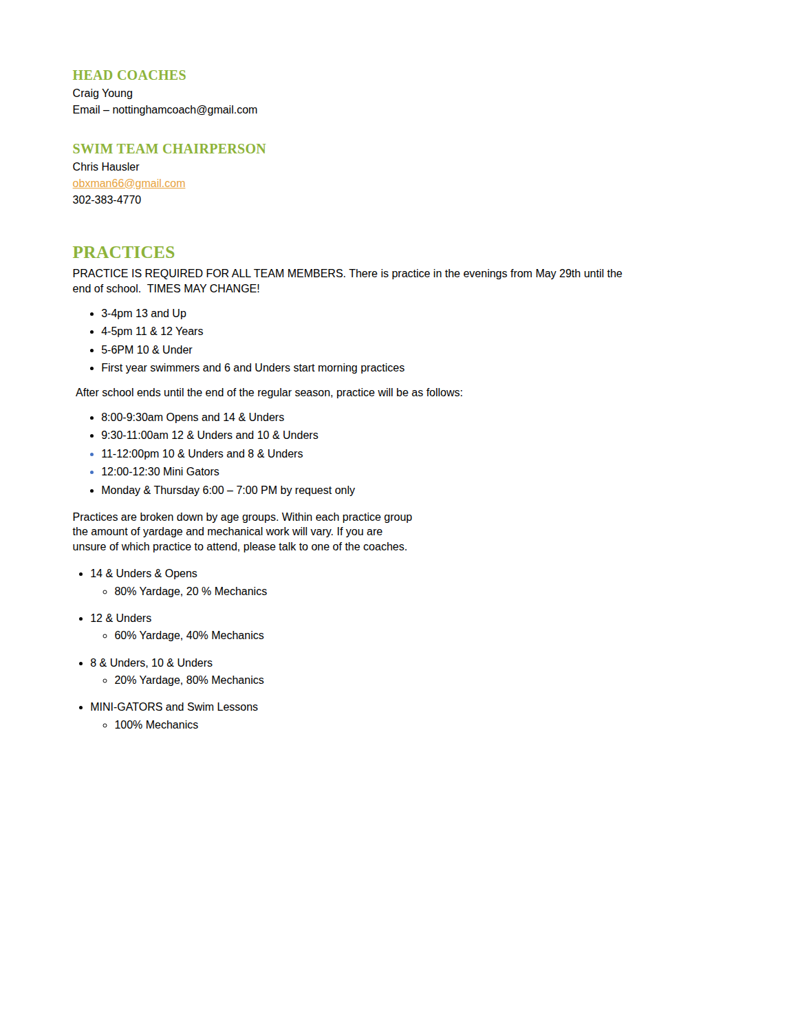HEAD COACHES
Craig Young
Email – nottinghamcoach@gmail.com
SWIM TEAM CHAIRPERSON
Chris Hausler
obxman66@gmail.com
302-383-4770
PRACTICES
PRACTICE IS REQUIRED FOR ALL TEAM MEMBERS. There is practice in the evenings from May 29th until the end of school. TIMES MAY CHANGE!
3-4pm 13 and Up
4-5pm 11 & 12 Years
5-6PM 10 & Under
First year swimmers and 6 and Unders start morning practices
After school ends until the end of the regular season, practice will be as follows:
8:00-9:30am Opens and 14 & Unders
9:30-11:00am 12 & Unders and 10 & Unders
11-12:00pm 10 & Unders and 8 & Unders
12:00-12:30 Mini Gators
Monday & Thursday 6:00 – 7:00 PM by request only
Practices are broken down by age groups. Within each practice group the amount of yardage and mechanical work will vary. If you are unsure of which practice to attend, please talk to one of the coaches.
14 & Unders & Opens
80% Yardage, 20 % Mechanics
12 & Unders
60% Yardage, 40% Mechanics
8 & Unders, 10 & Unders
20% Yardage, 80% Mechanics
MINI-GATORS and Swim Lessons
100% Mechanics